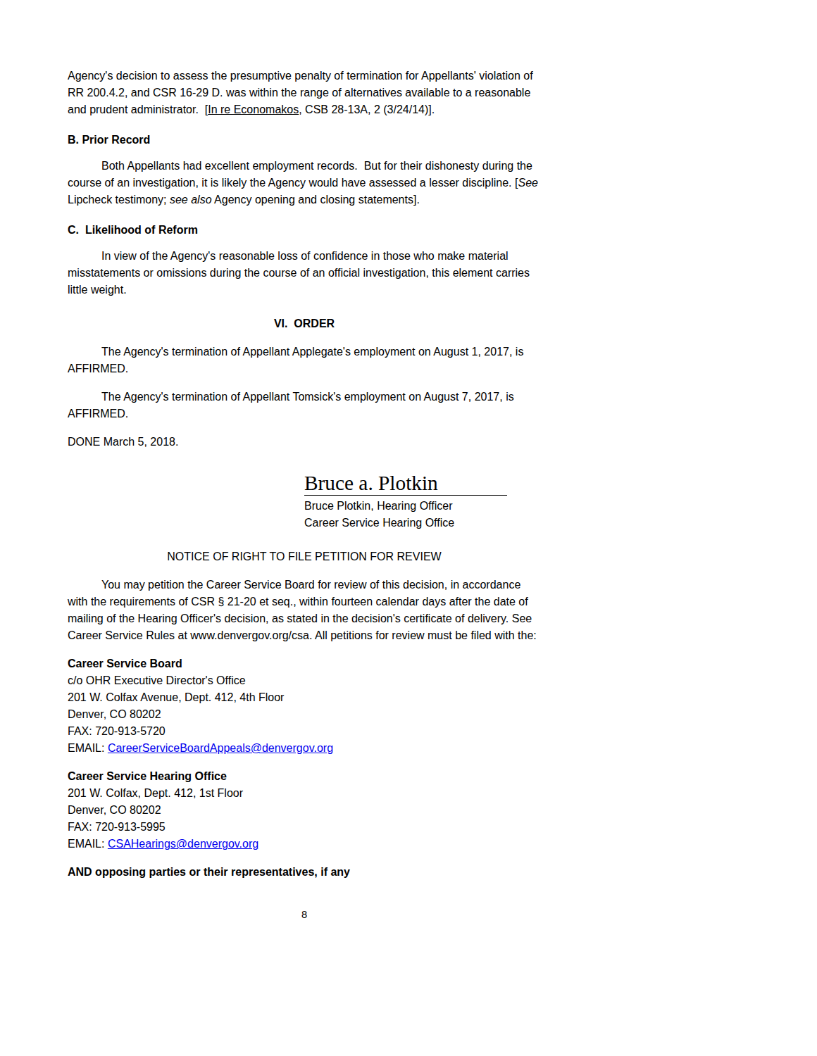Agency's decision to assess the presumptive penalty of termination for Appellants' violation of RR 200.4.2, and CSR 16-29 D. was within the range of alternatives available to a reasonable and prudent administrator. [In re Economakos, CSB 28-13A, 2 (3/24/14)].
B. Prior Record
Both Appellants had excellent employment records. But for their dishonesty during the course of an investigation, it is likely the Agency would have assessed a lesser discipline. [See Lipcheck testimony; see also Agency opening and closing statements].
C. Likelihood of Reform
In view of the Agency's reasonable loss of confidence in those who make material misstatements or omissions during the course of an official investigation, this element carries little weight.
VI. ORDER
The Agency's termination of Appellant Applegate's employment on August 1, 2017, is AFFIRMED.
The Agency's termination of Appellant Tomsick's employment on August 7, 2017, is AFFIRMED.
DONE March 5, 2018.
Bruce a. Plotkin
Bruce Plotkin, Hearing Officer
Career Service Hearing Office
NOTICE OF RIGHT TO FILE PETITION FOR REVIEW
You may petition the Career Service Board for review of this decision, in accordance with the requirements of CSR § 21-20 et seq., within fourteen calendar days after the date of mailing of the Hearing Officer's decision, as stated in the decision's certificate of delivery. See Career Service Rules at www.denvergov.org/csa. All petitions for review must be filed with the:
Career Service Board
c/o OHR Executive Director's Office
201 W. Colfax Avenue, Dept. 412, 4th Floor
Denver, CO 80202
FAX: 720-913-5720
EMAIL: CareerServiceBoardAppeals@denvergov.org
Career Service Hearing Office
201 W. Colfax, Dept. 412, 1st Floor
Denver, CO 80202
FAX: 720-913-5995
EMAIL: CSAHearings@denvergov.org
AND opposing parties or their representatives, if any
8